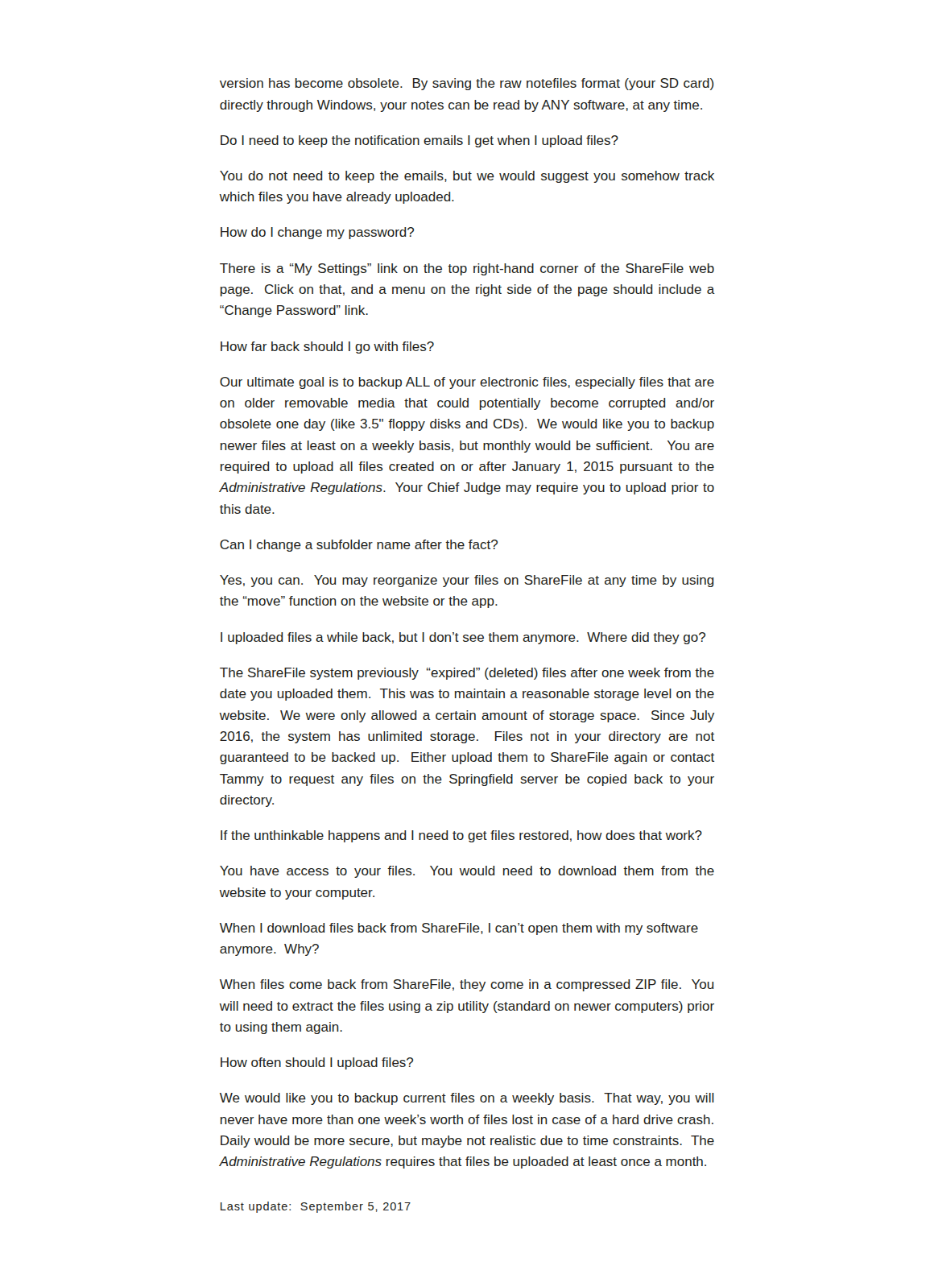version has become obsolete. By saving the raw notefiles format (your SD card) directly through Windows, your notes can be read by ANY software, at any time.
Do I need to keep the notification emails I get when I upload files?
You do not need to keep the emails, but we would suggest you somehow track which files you have already uploaded.
How do I change my password?
There is a “My Settings” link on the top right-hand corner of the ShareFile web page. Click on that, and a menu on the right side of the page should include a “Change Password” link.
How far back should I go with files?
Our ultimate goal is to backup ALL of your electronic files, especially files that are on older removable media that could potentially become corrupted and/or obsolete one day (like 3.5" floppy disks and CDs). We would like you to backup newer files at least on a weekly basis, but monthly would be sufficient. You are required to upload all files created on or after January 1, 2015 pursuant to the Administrative Regulations. Your Chief Judge may require you to upload prior to this date.
Can I change a subfolder name after the fact?
Yes, you can. You may reorganize your files on ShareFile at any time by using the “move” function on the website or the app.
I uploaded files a while back, but I don’t see them anymore. Where did they go?
The ShareFile system previously “expired” (deleted) files after one week from the date you uploaded them. This was to maintain a reasonable storage level on the website. We were only allowed a certain amount of storage space. Since July 2016, the system has unlimited storage. Files not in your directory are not guaranteed to be backed up. Either upload them to ShareFile again or contact Tammy to request any files on the Springfield server be copied back to your directory.
If the unthinkable happens and I need to get files restored, how does that work?
You have access to your files. You would need to download them from the website to your computer.
When I download files back from ShareFile, I can’t open them with my software anymore. Why?
When files come back from ShareFile, they come in a compressed ZIP file. You will need to extract the files using a zip utility (standard on newer computers) prior to using them again.
How often should I upload files?
We would like you to backup current files on a weekly basis. That way, you will never have more than one week’s worth of files lost in case of a hard drive crash. Daily would be more secure, but maybe not realistic due to time constraints. The Administrative Regulations requires that files be uploaded at least once a month.
Last update: September 5, 2017